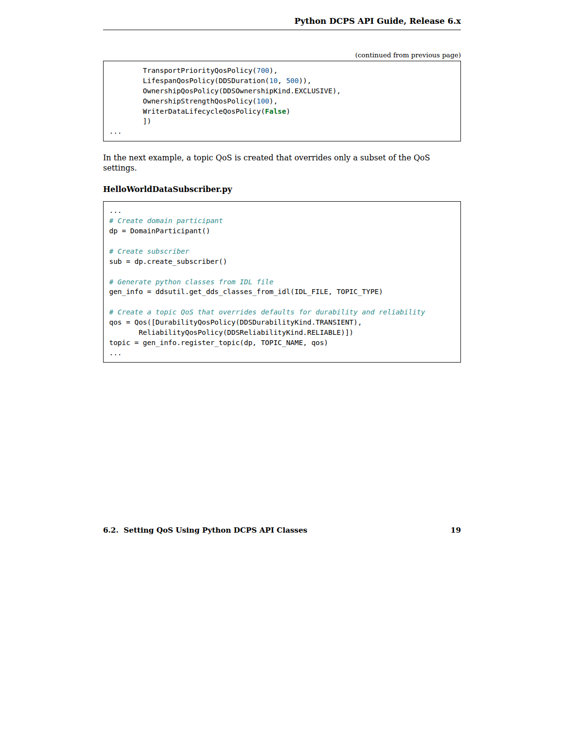Python DCPS API Guide, Release 6.x
(continued from previous page)
        TransportPriorityQosPolicy(700),
        LifespanQosPolicy(DDSDuration(10, 500)),
        OwnershipQosPolicy(DDSOwnershipKind.EXCLUSIVE),
        OwnershipStrengthQosPolicy(100),
        WriterDataLifecycleQosPolicy(False)
        ])
...
In the next example, a topic QoS is created that overrides only a subset of the QoS settings.
HelloWorldDataSubscriber.py
...
# Create domain participant
dp = DomainParticipant()

# Create subscriber
sub = dp.create_subscriber()

# Generate python classes from IDL file
gen_info = ddsutil.get_dds_classes_from_idl(IDL_FILE, TOPIC_TYPE)

# Create a topic QoS that overrides defaults for durability and reliability
qos = Qos([DurabilityQosPolicy(DDSDurabilityKind.TRANSIENT),
       ReliabilityQosPolicy(DDSReliabilityKind.RELIABLE)])
topic = gen_info.register_topic(dp, TOPIC_NAME, qos)
...
6.2. Setting QoS Using Python DCPS API Classes 19